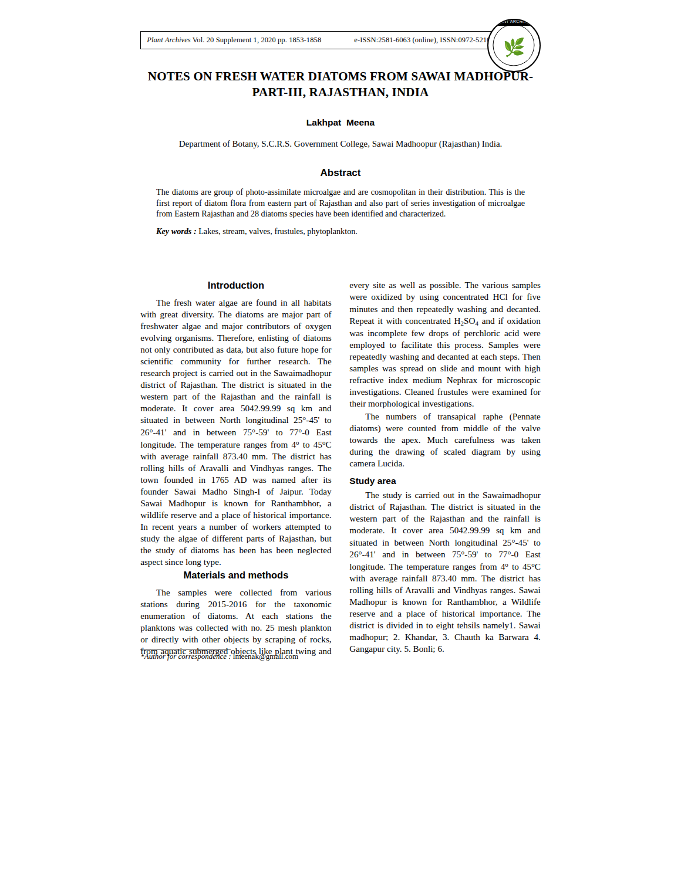Plant Archives Vol. 20 Supplement 1, 2020 pp. 1853-1858 e-ISSN:2581-6063 (online), ISSN:0972-5210
PLANT ARCHIVES
🌿
NOTES ON FRESH WATER DIATOMS FROM SAWAI MADHOPUR-
PART-III, RAJASTHAN, INDIA
Lakhpat Meena
Department of Botany, S.C.R.S. Government College, Sawai Madhoopur (Rajasthan) India.
Abstract
The diatoms are group of photo-assimilate microalgae and are cosmopolitan in their distribution. This is the first report of diatom flora from eastern part of Rajasthan and also part of series investigation of microalgae from Eastern Rajasthan and 28 diatoms species have been identified and characterized.
Key words : Lakes, stream, valves, frustules, phytoplankton.
Introduction
The fresh water algae are found in all habitats with great diversity. The diatoms are major part of freshwater algae and major contributors of oxygen evolving organisms. Therefore, enlisting of diatoms not only contributed as data, but also future hope for scientific community for further research. The research project is carried out in the Sawaimadhopur district of Rajasthan. The district is situated in the western part of the Rajasthan and the rainfall is moderate. It cover area 5042.99.99 sq km and situated in between North longitudinal 25°-45' to 26°-41' and in between 75°-59' to 77°-0 East longitude. The temperature ranges from 4o to 45oC with average rainfall 873.40 mm. The district has rolling hills of Aravalli and Vindhyas ranges. The town founded in 1765 AD was named after its founder Sawai Madho Singh-I of Jaipur. Today Sawai Madhopur is known for Ranthambhor, a wildlife reserve and a place of historical importance. In recent years a number of workers attempted to study the algae of different parts of Rajasthan, but the study of diatoms has been has been neglected aspect since long type.
Materials and methods
The samples were collected from various stations during 2015-2016 for the taxonomic enumeration of diatoms. At each stations the planktons was collected with no. 25 mesh plankton or directly with other objects by scraping of rocks, from aquatic submerged objects like plant twing and every site as well as possible. The various samples were oxidized by using concentrated HCl for five minutes and then repeatedly washing and decanted. Repeat it with concentrated H2SO4 and if oxidation was incomplete few drops of perchloric acid were employed to facilitate this process. Samples were repeatedly washing and decanted at each steps. Then samples was spread on slide and mount with high refractive index medium Nephrax for microscopic investigations. Cleaned frustules were examined for their morphological investigations.
The numbers of transapical raphe (Pennate diatoms) were counted from middle of the valve towards the apex. Much carefulness was taken during the drawing of scaled diagram by using camera Lucida.
Study area
The study is carried out in the Sawaimadhopur district of Rajasthan. The district is situated in the western part of the Rajasthan and the rainfall is moderate. It cover area 5042.99.99 sq km and situated in between North longitudinal 25°-45' to 26°-41' and in between 75°-59' to 77°-0 East longitude. The temperature ranges from 4o to 45oC with average rainfall 873.40 mm. The district has rolling hills of Aravalli and Vindhyas ranges. Sawai Madhopur is known for Ranthambhor, a Wildlife reserve and a place of historical importance. The district is divided in to eight tehsils namely1. Sawai madhopur; 2. Khandar, 3. Chauth ka Barwara 4. Gangapur city. 5. Bonli; 6.
*Author for correspondence : lmeenak@gmail.com